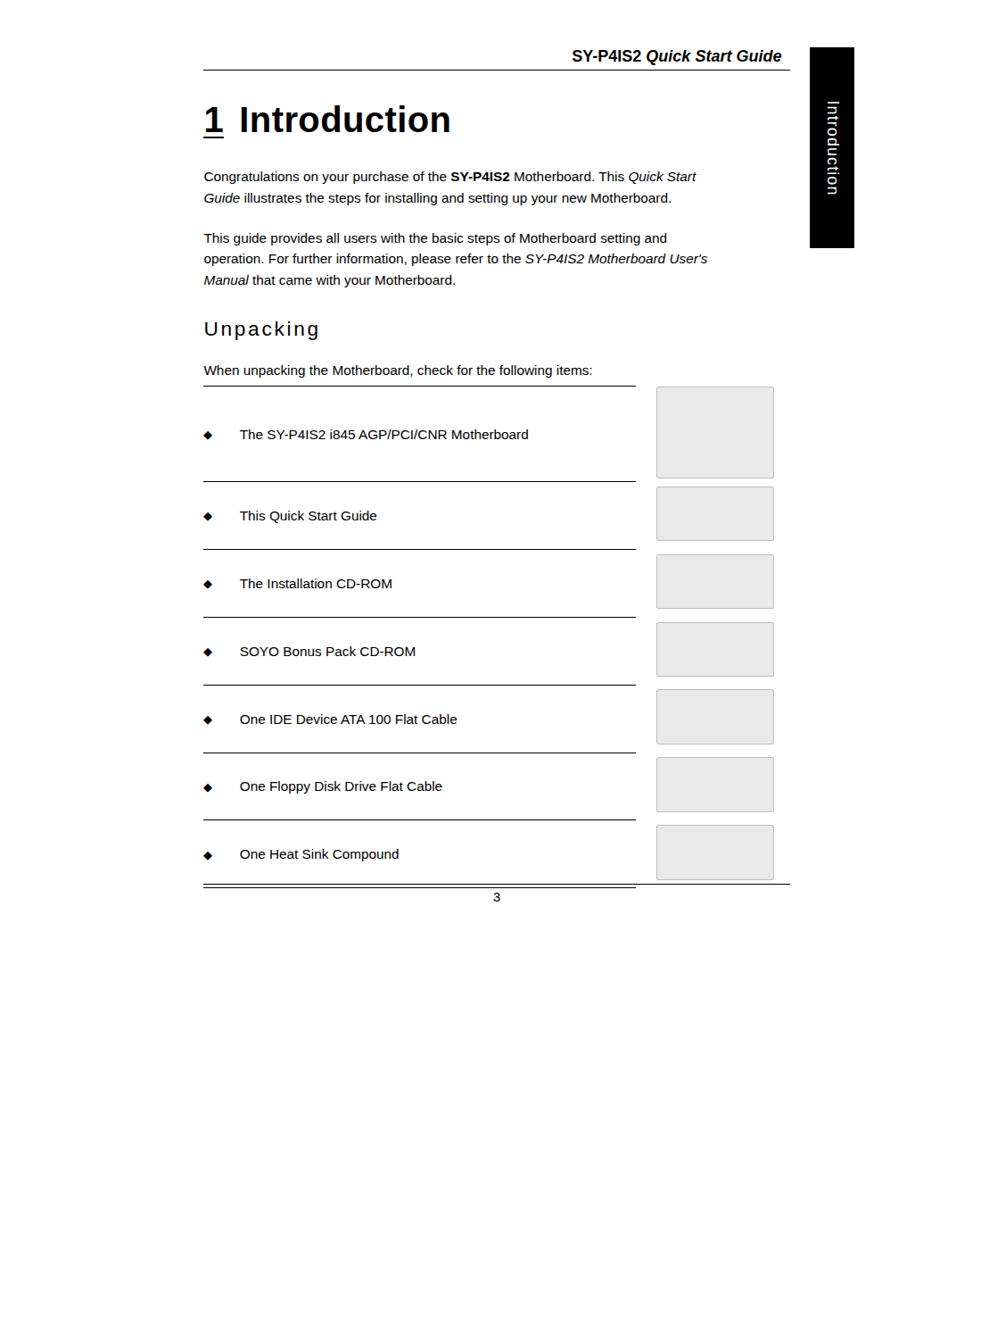Introduction
SY-P4IS2 Quick Start Guide
1 Introduction
Congratulations on your purchase of the SY-P4IS2 Motherboard. This Quick Start Guide illustrates the steps for installing and setting up your new Motherboard.
This guide provides all users with the basic steps of Motherboard setting and operation. For further information, please refer to the SY-P4IS2 Motherboard User's Manual that came with your Motherboard.
Unpacking
When unpacking the Motherboard, check for the following items:
| ◆ The SY-P4IS2 i845 AGP/PCI/CNR Motherboard | |
| ◆ This Quick Start Guide | |
| ◆ The Installation CD-ROM | |
| ◆ SOYO Bonus Pack CD-ROM | |
| ◆ One IDE Device ATA 100 Flat Cable | |
| ◆ One Floppy Disk Drive Flat Cable | |
| ◆ One Heat Sink Compound | |
3